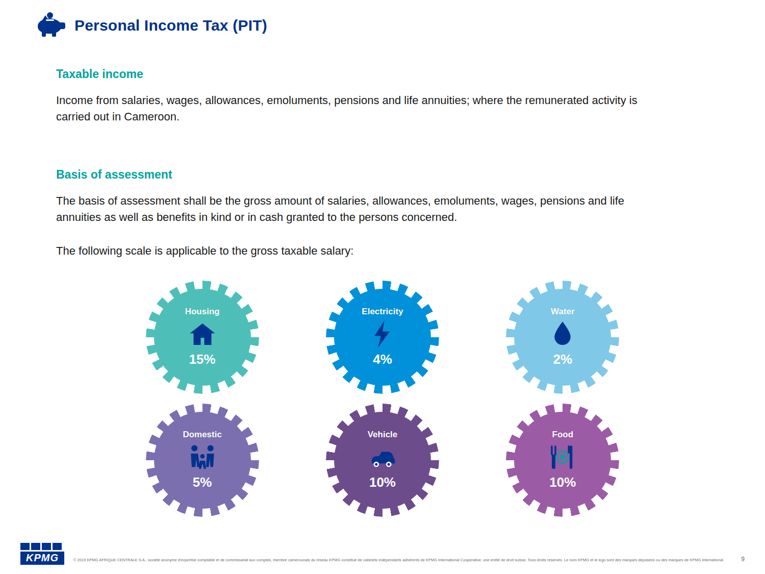Personal Income Tax (PIT)
Taxable income
Income from salaries, wages, allowances, emoluments, pensions and life annuities; where the remunerated activity is carried out in Cameroon.
Basis of assessment
The basis of assessment shall be the gross amount of salaries, allowances, emoluments, wages, pensions and life annuities as well as benefits in kind or in cash granted to the persons concerned.
The following scale is applicable to the gross taxable salary:
Housing
15%
Electricity
4%
Water
2%
Domestic
5%
Vehicle
10%
Food
10%
KPMG
© 2019 KPMG AFRIQUE CENTRALE S.A., société anonyme d'expertise comptable et de commissariat aux comptes, membre camerounais du réseau KPMG constitué de cabinets indépendants adhérents de KPMG International Cooperative, une entité de droit suisse. Tous droits réservés. Le nom KPMG et le logo sont des marques déposées ou des marques de KPMG International.
9